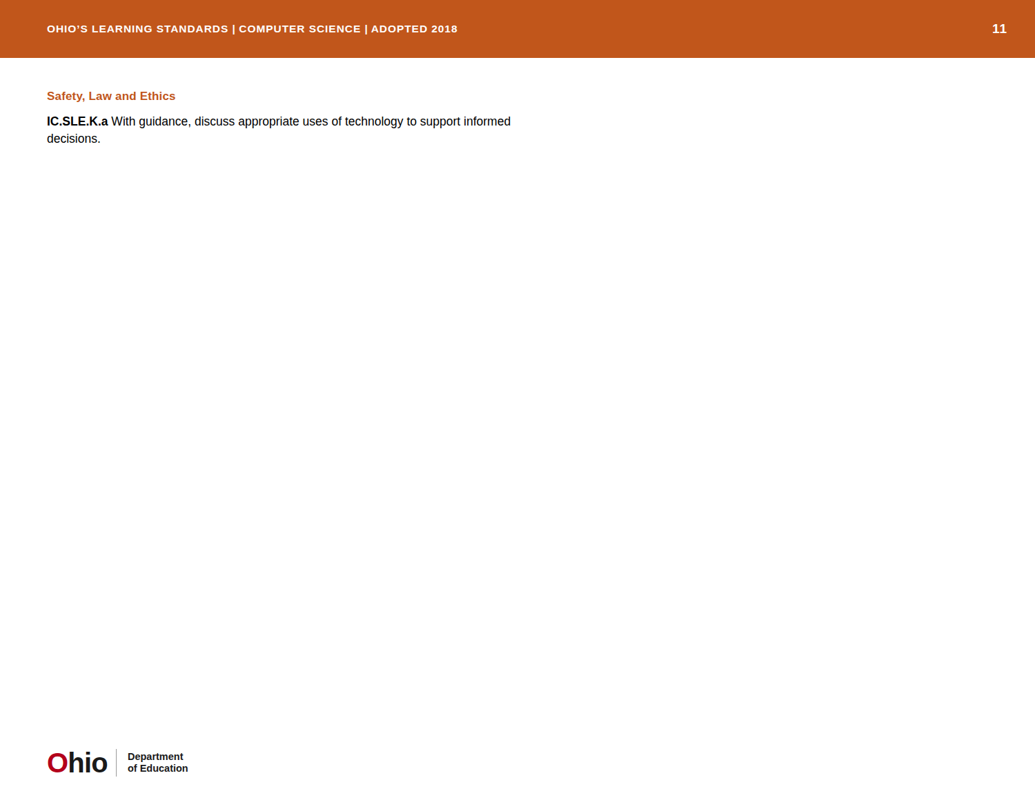OHIO’S LEARNING STANDARDS | COMPUTER SCIENCE | ADOPTED 2018
11
Safety, Law and Ethics
IC.SLE.K.a With guidance, discuss appropriate uses of technology to support informed decisions.
Ohio
Department
of Education